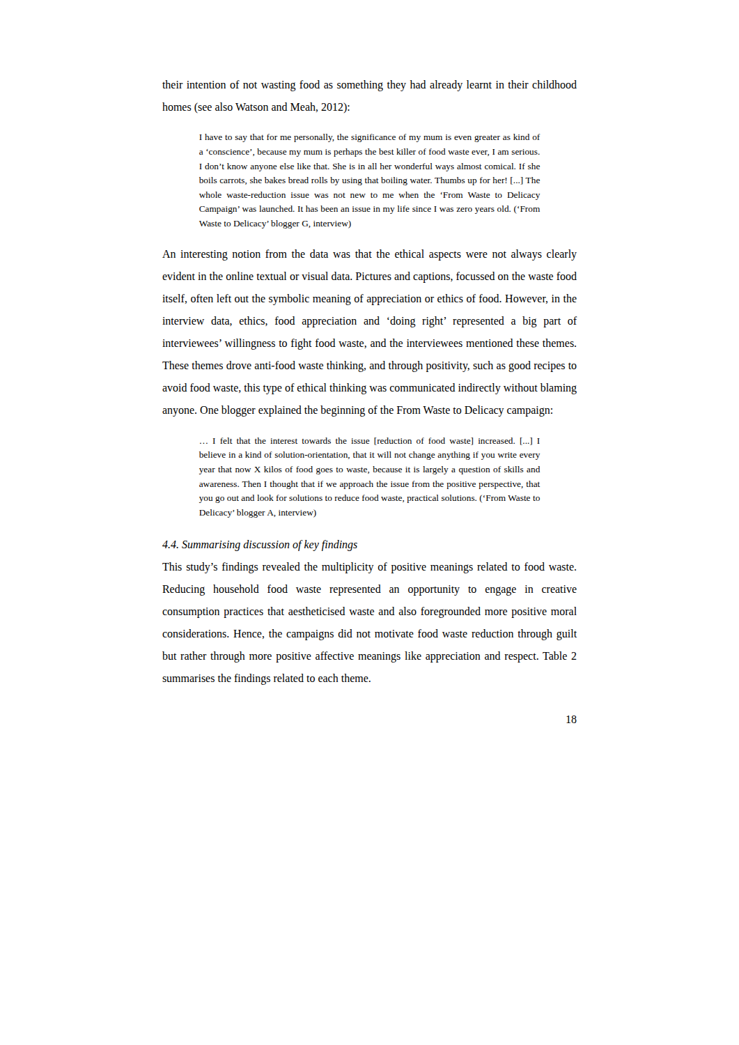their intention of not wasting food as something they had already learnt in their childhood homes (see also Watson and Meah, 2012):
I have to say that for me personally, the significance of my mum is even greater as kind of a ‘conscience’, because my mum is perhaps the best killer of food waste ever, I am serious. I don’t know anyone else like that. She is in all her wonderful ways almost comical. If she boils carrots, she bakes bread rolls by using that boiling water. Thumbs up for her! [...] The whole waste-reduction issue was not new to me when the ‘From Waste to Delicacy Campaign’ was launched. It has been an issue in my life since I was zero years old. (‘From Waste to Delicacy’ blogger G, interview)
An interesting notion from the data was that the ethical aspects were not always clearly evident in the online textual or visual data. Pictures and captions, focussed on the waste food itself, often left out the symbolic meaning of appreciation or ethics of food. However, in the interview data, ethics, food appreciation and ‘doing right’ represented a big part of interviewees’ willingness to fight food waste, and the interviewees mentioned these themes. These themes drove anti-food waste thinking, and through positivity, such as good recipes to avoid food waste, this type of ethical thinking was communicated indirectly without blaming anyone. One blogger explained the beginning of the From Waste to Delicacy campaign:
… I felt that the interest towards the issue [reduction of food waste] increased. [...] I believe in a kind of solution-orientation, that it will not change anything if you write every year that now X kilos of food goes to waste, because it is largely a question of skills and awareness. Then I thought that if we approach the issue from the positive perspective, that you go out and look for solutions to reduce food waste, practical solutions. (‘From Waste to Delicacy’ blogger A, interview)
4.4. Summarising discussion of key findings
This study’s findings revealed the multiplicity of positive meanings related to food waste. Reducing household food waste represented an opportunity to engage in creative consumption practices that aestheticised waste and also foregrounded more positive moral considerations. Hence, the campaigns did not motivate food waste reduction through guilt but rather through more positive affective meanings like appreciation and respect. Table 2 summarises the findings related to each theme.
18